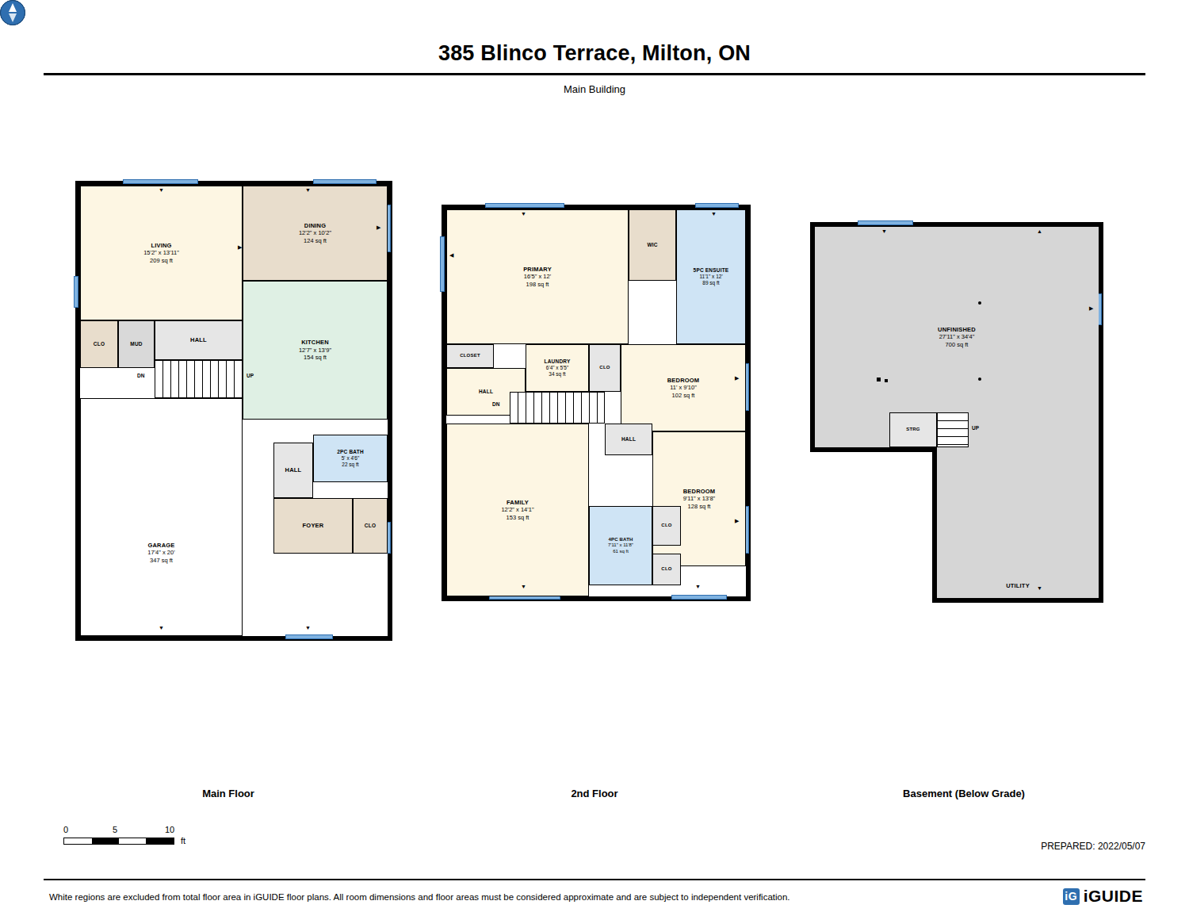385 Blinco Terrace, Milton, ON
Main Building
MAIN FLOOR
LIVING
15'2" x 13'11"
209 sq ft
DINING
12'2" x 10'2"
124 sq ft
KITCHEN
12'7" x 13'9"
154 sq ft
HALL
CLO
MUD
DN
UP
GARAGE
17'4" x 20'
347 sq ft
HALL
2PC BATH
5' x 4'6"
22 sq ft
FOYER
CLO
▼
▼
▶
▶
▼
▼
2ND FLOOR
PRIMARY
16'5" x 12'
198 sq ft
WIC
5PC ENSUITE
11'1" x 12'
89 sq ft
CLOSET
HALL
LAUNDRY
6'4" x 5'5"
34 sq ft
CLO
BEDROOM
11' x 9'10"
102 sq ft
DN
HALL
FAMILY
12'2" x 14'1"
153 sq ft
BEDROOM
9'11" x 13'8"
128 sq ft
4PC BATH
7'11" x 11'8"
61 sq ft
CLO
CLO
▼
▼
◀
▶
▶
▼
▼
BASEMENT
UNFINISHED
27'11" x 34'4"
700 sq ft
UTILITY
STRG
UP
▼
▲
▶
▼
Labels, compasses, scale, footer
Main Floor
2nd Floor
Basement (Below Grade)
N
N
N
0 5 10
ft
PREPARED: 2022/05/07
White regions are excluded from total floor area in iGUIDE floor plans. All room dimensions and floor areas must be considered approximate and are subject to independent verification.
iGiGUIDE